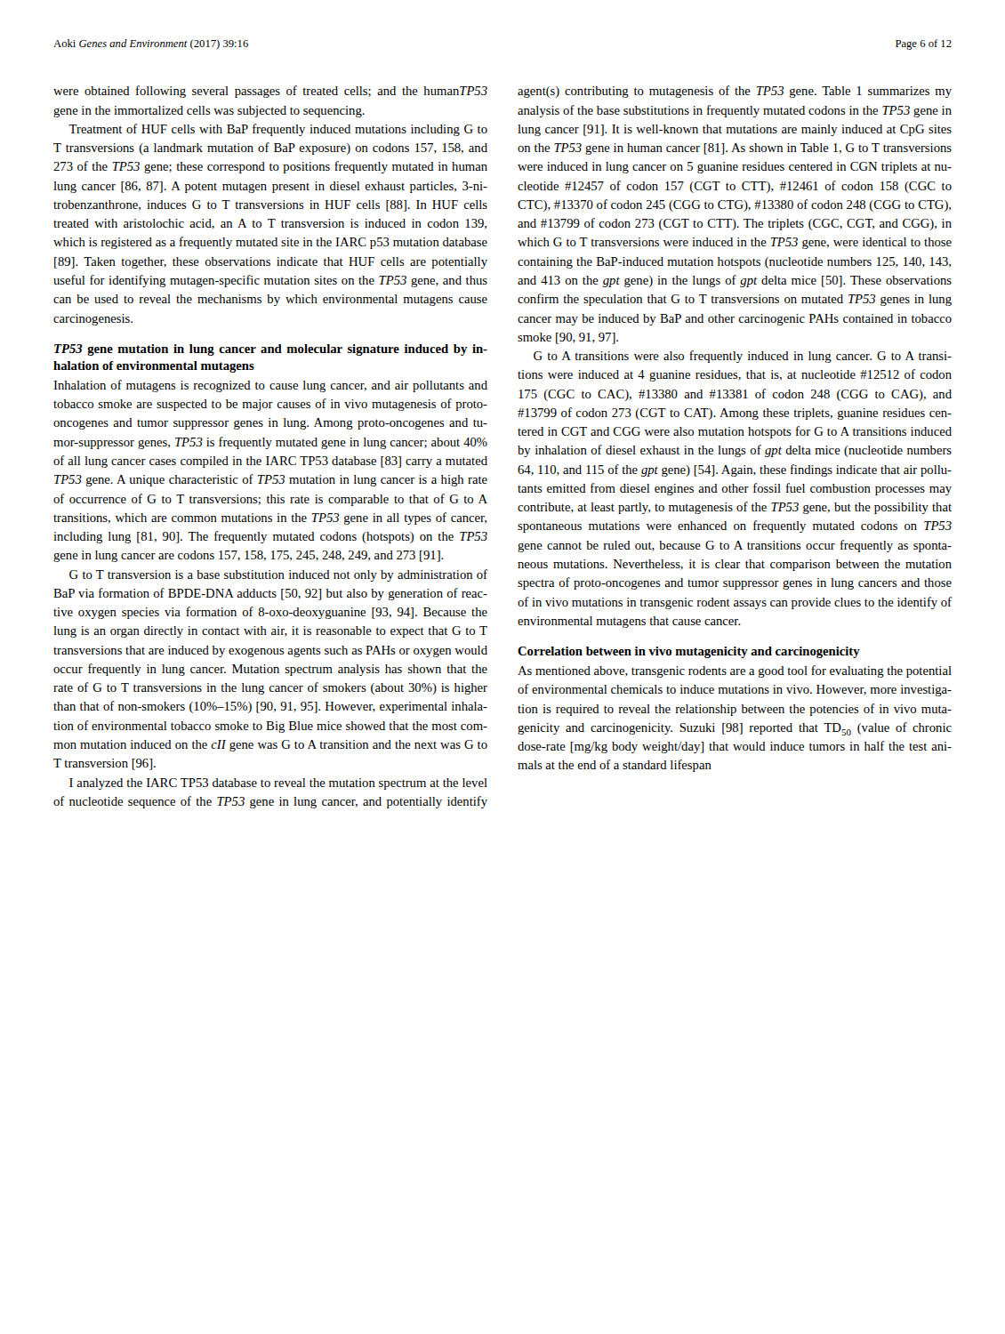Aoki Genes and Environment (2017) 39:16
Page 6 of 12
were obtained following several passages of treated cells; and the humanTP53 gene in the immortalized cells was subjected to sequencing.
Treatment of HUF cells with BaP frequently induced mutations including G to T transversions (a landmark mutation of BaP exposure) on codons 157, 158, and 273 of the TP53 gene; these correspond to positions frequently mutated in human lung cancer [86, 87]. A potent mutagen present in diesel exhaust particles, 3-nitrobenzanthrone, induces G to T transversions in HUF cells [88]. In HUF cells treated with aristolochic acid, an A to T transversion is induced in codon 139, which is registered as a frequently mutated site in the IARC p53 mutation database [89]. Taken together, these observations indicate that HUF cells are potentially useful for identifying mutagen-specific mutation sites on the TP53 gene, and thus can be used to reveal the mechanisms by which environmental mutagens cause carcinogenesis.
TP53 gene mutation in lung cancer and molecular signature induced by inhalation of environmental mutagens
Inhalation of mutagens is recognized to cause lung cancer, and air pollutants and tobacco smoke are suspected to be major causes of in vivo mutagenesis of proto-oncogenes and tumor suppressor genes in lung. Among proto-oncogenes and tumor-suppressor genes, TP53 is frequently mutated gene in lung cancer; about 40% of all lung cancer cases compiled in the IARC TP53 database [83] carry a mutated TP53 gene. A unique characteristic of TP53 mutation in lung cancer is a high rate of occurrence of G to T transversions; this rate is comparable to that of G to A transitions, which are common mutations in the TP53 gene in all types of cancer, including lung [81, 90]. The frequently mutated codons (hotspots) on the TP53 gene in lung cancer are codons 157, 158, 175, 245, 248, 249, and 273 [91].
G to T transversion is a base substitution induced not only by administration of BaP via formation of BPDE-DNA adducts [50, 92] but also by generation of reactive oxygen species via formation of 8-oxo-deoxyguanine [93, 94]. Because the lung is an organ directly in contact with air, it is reasonable to expect that G to T transversions that are induced by exogenous agents such as PAHs or oxygen would occur frequently in lung cancer. Mutation spectrum analysis has shown that the rate of G to T transversions in the lung cancer of smokers (about 30%) is higher than that of non-smokers (10%–15%) [90, 91, 95]. However, experimental inhalation of environmental tobacco smoke to Big Blue mice showed that the most common mutation induced on the cII gene was G to A transition and the next was G to T transversion [96].
I analyzed the IARC TP53 database to reveal the mutation spectrum at the level of nucleotide sequence of the TP53 gene in lung cancer, and potentially identify agent(s) contributing to mutagenesis of the TP53 gene. Table 1 summarizes my analysis of the base substitutions in frequently mutated codons in the TP53 gene in lung cancer [91]. It is well-known that mutations are mainly induced at CpG sites on the TP53 gene in human cancer [81]. As shown in Table 1, G to T transversions were induced in lung cancer on 5 guanine residues centered in CGN triplets at nucleotide #12457 of codon 157 (CGT to CTT), #12461 of codon 158 (CGC to CTC), #13370 of codon 245 (CGG to CTG), #13380 of codon 248 (CGG to CTG), and #13799 of codon 273 (CGT to CTT). The triplets (CGC, CGT, and CGG), in which G to T transversions were induced in the TP53 gene, were identical to those containing the BaP-induced mutation hotspots (nucleotide numbers 125, 140, 143, and 413 on the gpt gene) in the lungs of gpt delta mice [50]. These observations confirm the speculation that G to T transversions on mutated TP53 genes in lung cancer may be induced by BaP and other carcinogenic PAHs contained in tobacco smoke [90, 91, 97].
G to A transitions were also frequently induced in lung cancer. G to A transitions were induced at 4 guanine residues, that is, at nucleotide #12512 of codon 175 (CGC to CAC), #13380 and #13381 of codon 248 (CGG to CAG), and #13799 of codon 273 (CGT to CAT). Among these triplets, guanine residues centered in CGT and CGG were also mutation hotspots for G to A transitions induced by inhalation of diesel exhaust in the lungs of gpt delta mice (nucleotide numbers 64, 110, and 115 of the gpt gene) [54]. Again, these findings indicate that air pollutants emitted from diesel engines and other fossil fuel combustion processes may contribute, at least partly, to mutagenesis of the TP53 gene, but the possibility that spontaneous mutations were enhanced on frequently mutated codons on TP53 gene cannot be ruled out, because G to A transitions occur frequently as spontaneous mutations. Nevertheless, it is clear that comparison between the mutation spectra of proto-oncogenes and tumor suppressor genes in lung cancers and those of in vivo mutations in transgenic rodent assays can provide clues to the identify of environmental mutagens that cause cancer.
Correlation between in vivo mutagenicity and carcinogenicity
As mentioned above, transgenic rodents are a good tool for evaluating the potential of environmental chemicals to induce mutations in vivo. However, more investigation is required to reveal the relationship between the potencies of in vivo mutagenicity and carcinogenicity. Suzuki [98] reported that TD50 (value of chronic dose-rate [mg/kg body weight/day] that would induce tumors in half the test animals at the end of a standard lifespan